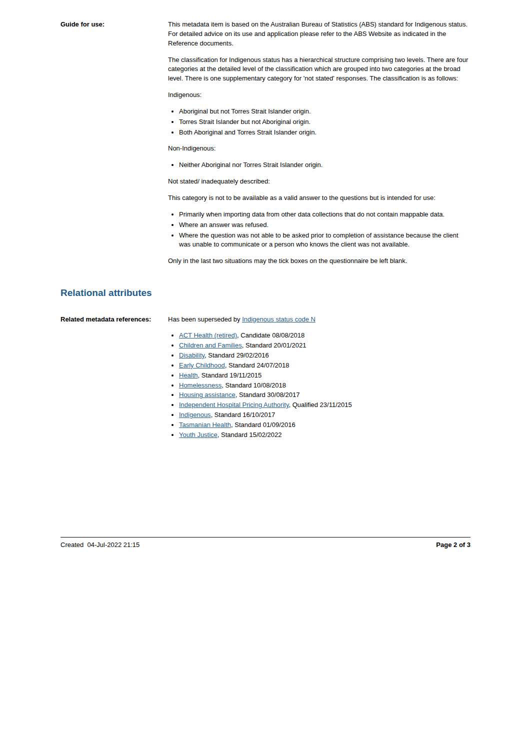Guide for use:
This metadata item is based on the Australian Bureau of Statistics (ABS) standard for Indigenous status. For detailed advice on its use and application please refer to the ABS Website as indicated in the Reference documents.
The classification for Indigenous status has a hierarchical structure comprising two levels. There are four categories at the detailed level of the classification which are grouped into two categories at the broad level. There is one supplementary category for 'not stated' responses. The classification is as follows:
Indigenous:
Aboriginal but not Torres Strait Islander origin.
Torres Strait Islander but not Aboriginal origin.
Both Aboriginal and Torres Strait Islander origin.
Non-Indigenous:
Neither Aboriginal nor Torres Strait Islander origin.
Not stated/ inadequately described:
This category is not to be available as a valid answer to the questions but is intended for use:
Primarily when importing data from other data collections that do not contain mappable data.
Where an answer was refused.
Where the question was not able to be asked prior to completion of assistance because the client was unable to communicate or a person who knows the client was not available.
Only in the last two situations may the tick boxes on the questionnaire be left blank.
Relational attributes
Related metadata references:
Has been superseded by Indigenous status code N
ACT Health (retired), Candidate 08/08/2018
Children and Families, Standard 20/01/2021
Disability, Standard 29/02/2016
Early Childhood, Standard 24/07/2018
Health, Standard 19/11/2015
Homelessness, Standard 10/08/2018
Housing assistance, Standard 30/08/2017
Independent Hospital Pricing Authority, Qualified 23/11/2015
Indigenous, Standard 16/10/2017
Tasmanian Health, Standard 01/09/2016
Youth Justice, Standard 15/02/2022
Created 04-Jul-2022 21:15 Page 2 of 3